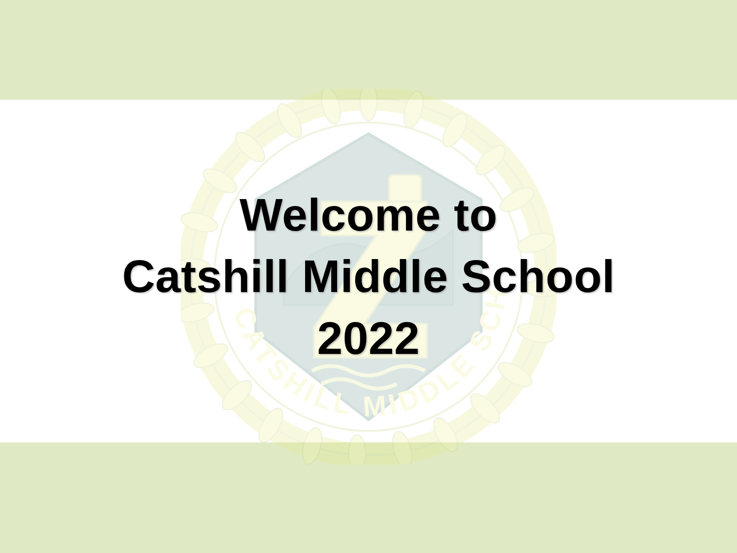CATSHILL MIDDLE SCHOOL
Welcome to
Catshill Middle School
2022